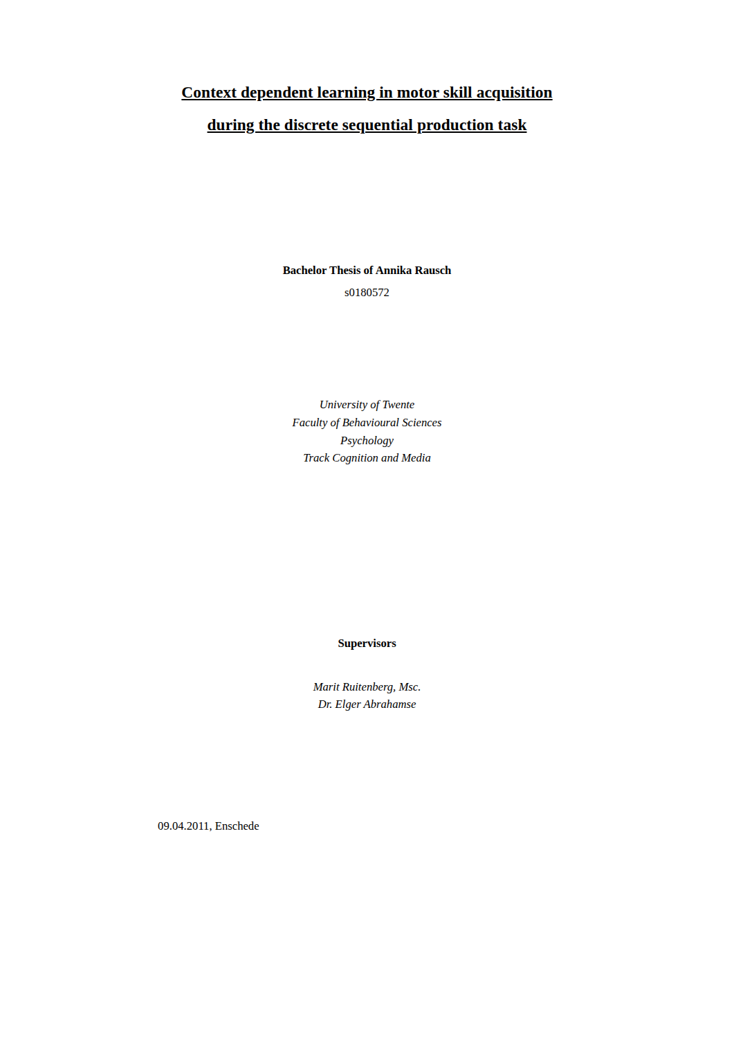Context dependent learning in motor skill acquisition during the discrete sequential production task
Bachelor Thesis of Annika Rausch
s0180572
University of Twente
Faculty of Behavioural Sciences
Psychology
Track Cognition and Media
Supervisors
Marit Ruitenberg, Msc.
Dr. Elger Abrahamse
09.04.2011, Enschede